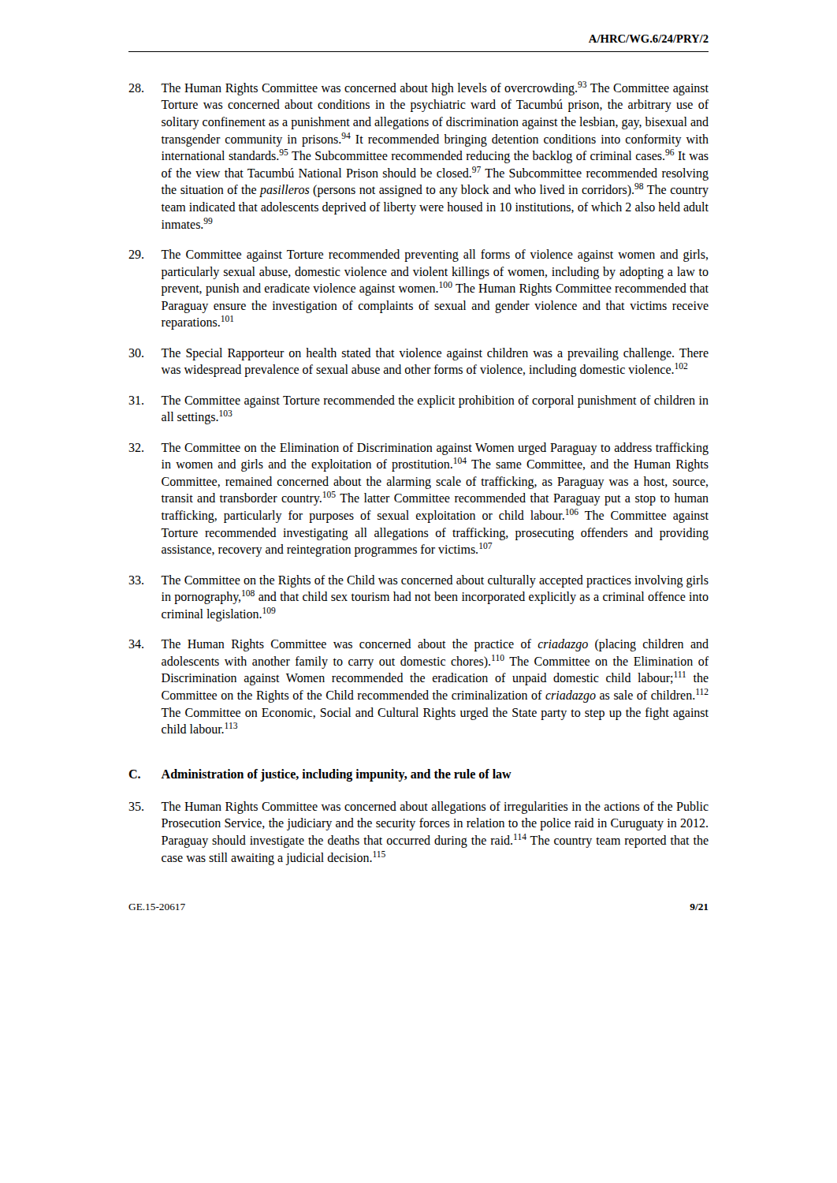A/HRC/WG.6/24/PRY/2
28. The Human Rights Committee was concerned about high levels of overcrowding.93 The Committee against Torture was concerned about conditions in the psychiatric ward of Tacumbú prison, the arbitrary use of solitary confinement as a punishment and allegations of discrimination against the lesbian, gay, bisexual and transgender community in prisons.94 It recommended bringing detention conditions into conformity with international standards.95 The Subcommittee recommended reducing the backlog of criminal cases.96 It was of the view that Tacumbú National Prison should be closed.97 The Subcommittee recommended resolving the situation of the pasilleros (persons not assigned to any block and who lived in corridors).98 The country team indicated that adolescents deprived of liberty were housed in 10 institutions, of which 2 also held adult inmates.99
29. The Committee against Torture recommended preventing all forms of violence against women and girls, particularly sexual abuse, domestic violence and violent killings of women, including by adopting a law to prevent, punish and eradicate violence against women.100 The Human Rights Committee recommended that Paraguay ensure the investigation of complaints of sexual and gender violence and that victims receive reparations.101
30. The Special Rapporteur on health stated that violence against children was a prevailing challenge. There was widespread prevalence of sexual abuse and other forms of violence, including domestic violence.102
31. The Committee against Torture recommended the explicit prohibition of corporal punishment of children in all settings.103
32. The Committee on the Elimination of Discrimination against Women urged Paraguay to address trafficking in women and girls and the exploitation of prostitution.104 The same Committee, and the Human Rights Committee, remained concerned about the alarming scale of trafficking, as Paraguay was a host, source, transit and transborder country.105 The latter Committee recommended that Paraguay put a stop to human trafficking, particularly for purposes of sexual exploitation or child labour.106 The Committee against Torture recommended investigating all allegations of trafficking, prosecuting offenders and providing assistance, recovery and reintegration programmes for victims.107
33. The Committee on the Rights of the Child was concerned about culturally accepted practices involving girls in pornography,108 and that child sex tourism had not been incorporated explicitly as a criminal offence into criminal legislation.109
34. The Human Rights Committee was concerned about the practice of criadazgo (placing children and adolescents with another family to carry out domestic chores).110 The Committee on the Elimination of Discrimination against Women recommended the eradication of unpaid domestic child labour;111 the Committee on the Rights of the Child recommended the criminalization of criadazgo as sale of children.112 The Committee on Economic, Social and Cultural Rights urged the State party to step up the fight against child labour.113
C. Administration of justice, including impunity, and the rule of law
35. The Human Rights Committee was concerned about allegations of irregularities in the actions of the Public Prosecution Service, the judiciary and the security forces in relation to the police raid in Curuguaty in 2012. Paraguay should investigate the deaths that occurred during the raid.114 The country team reported that the case was still awaiting a judicial decision.115
GE.15-20617 9/21